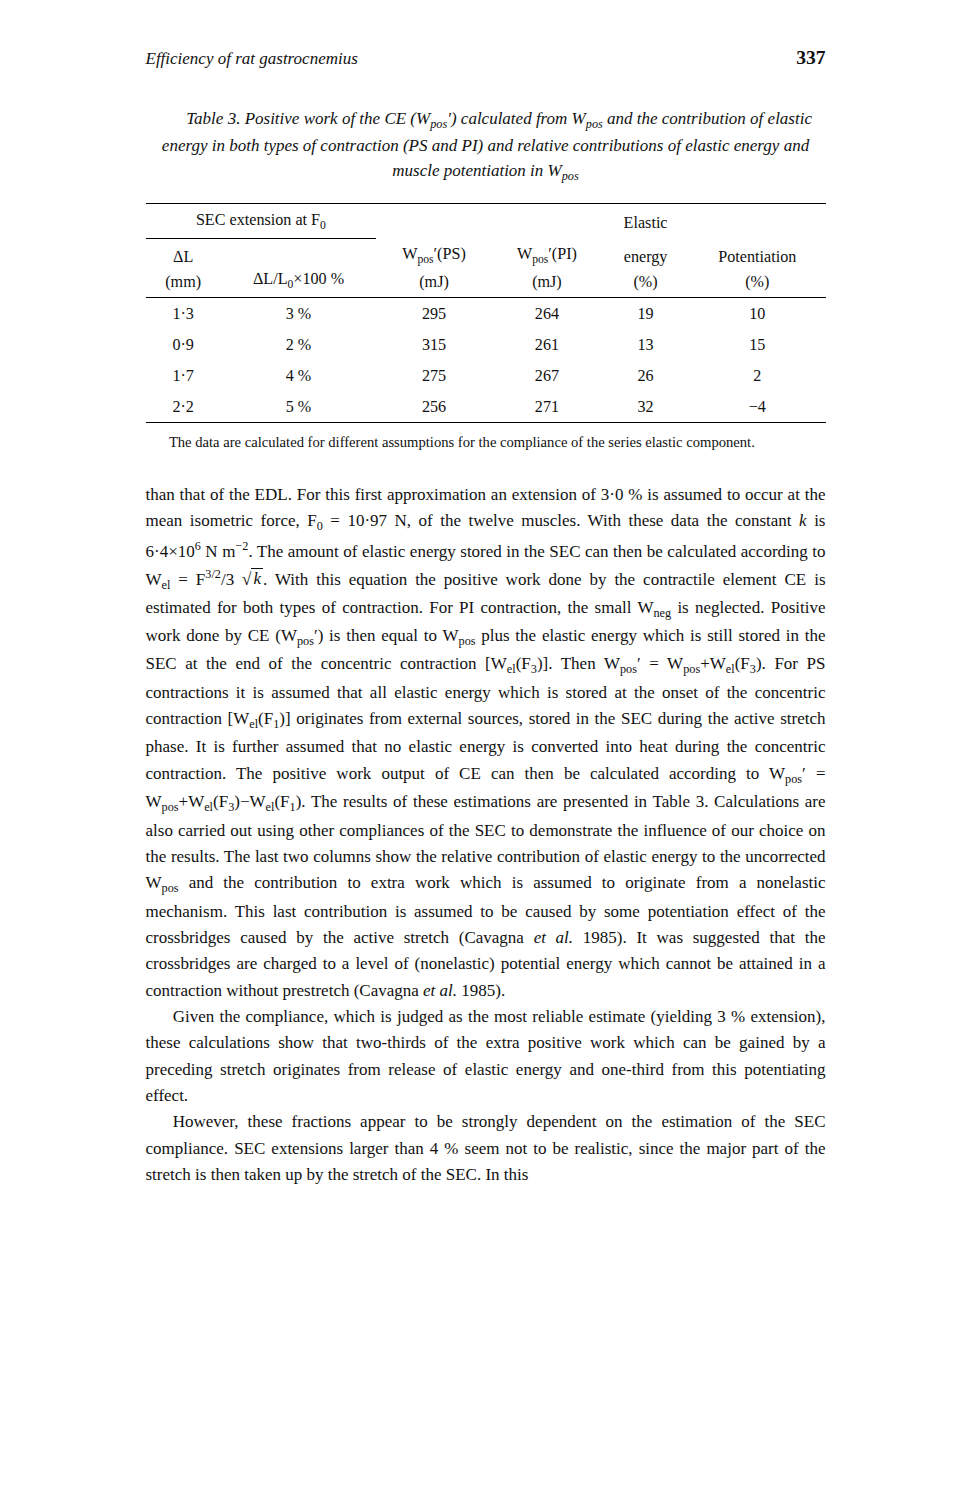Efficiency of rat gastrocnemius 337
Table 3. Positive work of the CE (Wpos′) calculated from Wpos and the contribution of elastic energy in both types of contraction (PS and PI) and relative contributions of elastic energy and muscle potentiation in Wpos
| SEC extension at F 0 | | | Elastic | |
| --- | --- | --- | --- | --- |
| ΔL (mm) | ΔL/L 0 ×100 % | W pos ′(PS) (mJ) | W pos ′(PI) (mJ) | energy (%) | Potentiation (%) |
| 1·3 | 3 % | 295 | 264 | 19 | 10 |
| 0·9 | 2 % | 315 | 261 | 13 | 15 |
| 1·7 | 4 % | 275 | 267 | 26 | 2 |
| 2·2 | 5 % | 256 | 271 | 32 | −4 |
The data are calculated for different assumptions for the compliance of the series elastic component.
than that of the EDL. For this first approximation an extension of 3·0 % is assumed to occur at the mean isometric force, F0 = 10·97 N, of the twelve muscles. With these data the constant k is 6·4×106 N m−2. The amount of elastic energy stored in the SEC can then be calculated according to Wel = F3/2/3 √k. With this equation the positive work done by the contractile element CE is estimated for both types of contraction. For PI contraction, the small Wneg is neglected. Positive work done by CE (Wpos′) is then equal to Wpos plus the elastic energy which is still stored in the SEC at the end of the concentric contraction [Wel(F3)]. Then Wpos′ = Wpos+Wel(F3). For PS contractions it is assumed that all elastic energy which is stored at the onset of the concentric contraction [Wel(F1)] originates from external sources, stored in the SEC during the active stretch phase. It is further assumed that no elastic energy is converted into heat during the concentric contraction. The positive work output of CE can then be calculated according to Wpos′ = Wpos+Wel(F3)−Wel(F1). The results of these estimations are presented in Table 3. Calculations are also carried out using other compliances of the SEC to demonstrate the influence of our choice on the results. The last two columns show the relative contribution of elastic energy to the uncorrected Wpos and the contribution to extra work which is assumed to originate from a nonelastic mechanism. This last contribution is assumed to be caused by some potentiation effect of the crossbridges caused by the active stretch (Cavagna et al. 1985). It was suggested that the crossbridges are charged to a level of (nonelastic) potential energy which cannot be attained in a contraction without prestretch (Cavagna et al. 1985).
Given the compliance, which is judged as the most reliable estimate (yielding 3 % extension), these calculations show that two-thirds of the extra positive work which can be gained by a preceding stretch originates from release of elastic energy and one-third from this potentiating effect.
However, these fractions appear to be strongly dependent on the estimation of the SEC compliance. SEC extensions larger than 4 % seem not to be realistic, since the major part of the stretch is then taken up by the stretch of the SEC. In this